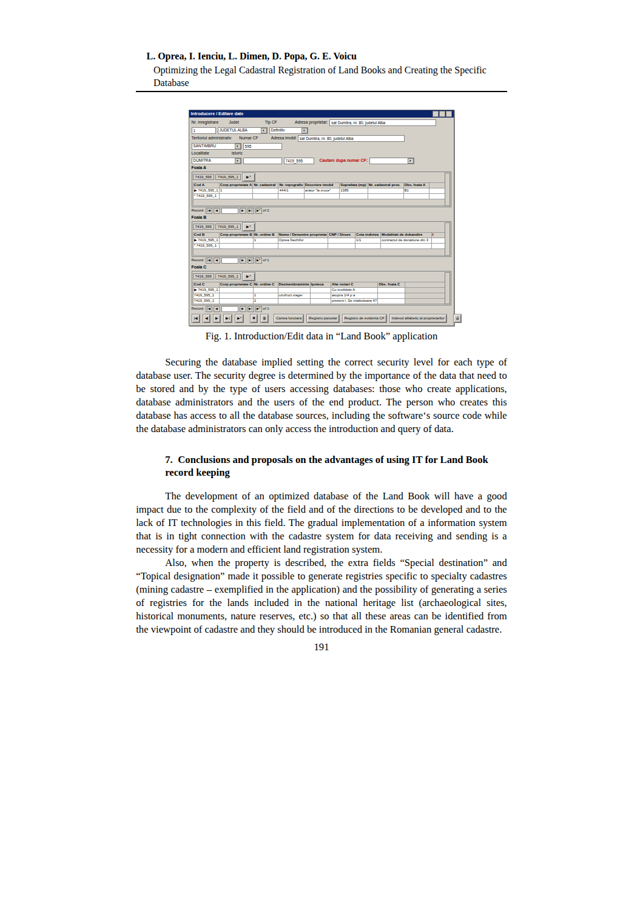L. Oprea, I. Ienciu, L. Dimen, D. Popa, G. E. Voicu
Optimizing the Legal Cadastral Registration of Land Books and Creating the Specific Database
Introducere / Editare date
Nr. inregistrare Judet Tip CF Adresa proprietar: sat Dumitra, nr. 80, judetul Alba
1 JUDETUL ALBA▾ Definitiv▾
Teritoriul administrativ Numar CF Adresa imobil sat Dumitra, nr. 80, judetul Alba
SANTIMBRU▾ 595
Localitate Istoric
DUMITRA▾ 7419_595 Cautare dupa numar CF: ▾
Foaia A
7419_595 7419_595_1 ▶*
| Cod A | Corp proprietate A | Nr. cadastral | Nr. topografic | Descriere imobil | Suprafata (mp) | Nr. cadastral prov. | Obs. foaia A | |
| --- | --- | --- | --- | --- | --- | --- | --- | --- |
| ▶ 7419_595_1 | 1 | | 444/1 | arator "la cruce" | 1385 | | B1 | |
| * 7419_595_1 | | | | | | | | |
Record: |◀◀ ▶▶|▶* of 2
Foaia B
7419_595 7419_595_1 ▶*
| Cod B | Corp proprietate B | Nr. ordine B | Nume / Denumire proprietar | CNP / Sirues | Cota indiviza | Modalitati de dobandire | I |
| --- | --- | --- | --- | --- | --- | --- | --- |
| ▶ 7419_595_1 | | 1 | Oprea Nechifor | | 1/1 | contractul de donatiune din 3 | |
| * 7419_595_1 | | | | | | | |
Record: |◀◀ ▶▶|▶* of 1
Foaia C
7419_595 7419_595_1 ▶*
| Cod C | Corp proprietate C | Nr. ordine C | Dezmembraminte | Ipoteca | Alte notari C | Obs. foaia C | |
| --- | --- | --- | --- | --- | --- | --- | --- |
| ▶ 7419_595_1 | | | | | Cu imobilele A | | |
| 7419_595_1 | | 1 | uzufruct viager | | asupra 1/4 p a | | |
| 7419_595_1 | | 2 | | | prezent l. Se intabuleaza 47 | | |
Record: |◀◀ ▶▶|▶* of 1
|◀ ◀ ▶ ▶| ▶* ✖ 🗑 Cartea funciara Registru parcelar Registru de evidenta CF Indexul alfabetic al proprietarilor 🖨
Fig. 1. Introduction/Edit data in “Land Book” application
Securing the database implied setting the correct security level for each type of database user. The security degree is determined by the importance of the data that need to be stored and by the type of users accessing databases: those who create applications, database administrators and the users of the end product. The person who creates this database has access to all the database sources, including the software‘s source code while the database administrators can only access the introduction and query of data.
7. Conclusions and proposals on the advantages of using IT for Land Book record keeping
The development of an optimized database of the Land Book will have a good impact due to the complexity of the field and of the directions to be developed and to the lack of IT technologies in this field. The gradual implementation of a information system that is in tight connection with the cadastre system for data receiving and sending is a necessity for a modern and efficient land registration system.
Also, when the property is described, the extra fields “Special destination” and “Topical designation” made it possible to generate registries specific to specialty cadastres (mining cadastre – exemplified in the application) and the possibility of generating a series of registries for the lands included in the national heritage list (archaeological sites, historical monuments, nature reserves, etc.) so that all these areas can be identified from the viewpoint of cadastre and they should be introduced in the Romanian general cadastre.
191